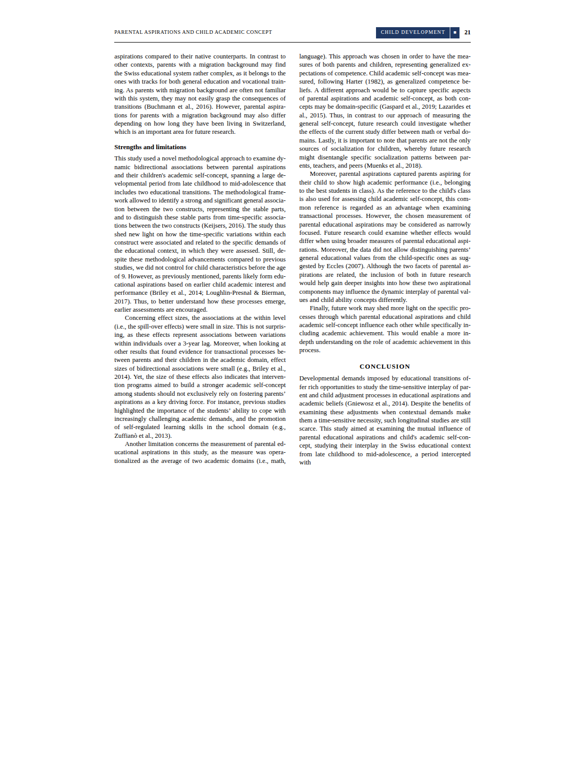Parental aspirations and child academic concept
Child Development
■
21
aspirations compared to their native counterparts. In contrast to other contexts, parents with a migration background may find the Swiss educational system rather complex, as it belongs to the ones with tracks for both general education and vocational training. As parents with migration background are often not familiar with this system, they may not easily grasp the consequences of transitions (Buchmann et al., 2016). However, parental aspirations for parents with a migration background may also differ depending on how long they have been living in Switzerland, which is an important area for future research.
Strengths and limitations
This study used a novel methodological approach to examine dynamic bidirectional associations between parental aspirations and their children's academic self-concept, spanning a large developmental period from late childhood to mid-adolescence that includes two educational transitions. The methodological framework allowed to identify a strong and significant general association between the two constructs, representing the stable parts, and to distinguish these stable parts from time-specific associations between the two constructs (Keijsers, 2016). The study thus shed new light on how the time-specific variations within each construct were associated and related to the specific demands of the educational context, in which they were assessed. Still, despite these methodological advancements compared to previous studies, we did not control for child characteristics before the age of 9. However, as previously mentioned, parents likely form educational aspirations based on earlier child academic interest and performance (Briley et al., 2014; Loughlin-Presnal & Bierman, 2017). Thus, to better understand how these processes emerge, earlier assessments are encouraged.
Concerning effect sizes, the associations at the within level (i.e., the spill-over effects) were small in size. This is not surprising, as these effects represent associations between variations within individuals over a 3-year lag. Moreover, when looking at other results that found evidence for transactional processes between parents and their children in the academic domain, effect sizes of bidirectional associations were small (e.g., Briley et al., 2014). Yet, the size of these effects also indicates that intervention programs aimed to build a stronger academic self-concept among students should not exclusively rely on fostering parents’ aspirations as a key driving force. For instance, previous studies highlighted the importance of the students’ ability to cope with increasingly challenging academic demands, and the promotion of self-regulated learning skills in the school domain (e.g., Zuffianò et al., 2013).
Another limitation concerns the measurement of parental educational aspirations in this study, as the measure was operationalized as the average of two academic domains (i.e., math, language). This approach was chosen in order to have the measures of both parents and children, representing generalized expectations of competence. Child academic self-concept was measured, following Harter (1982), as generalized competence beliefs. A different approach would be to capture specific aspects of parental aspirations and academic self-concept, as both concepts may be domain-specific (Gaspard et al., 2019; Lazarides et al., 2015). Thus, in contrast to our approach of measuring the general self-concept, future research could investigate whether the effects of the current study differ between math or verbal domains. Lastly, it is important to note that parents are not the only sources of socialization for children, whereby future research might disentangle specific socialization patterns between parents, teachers, and peers (Muenks et al., 2018).
Moreover, parental aspirations captured parents aspiring for their child to show high academic performance (i.e., belonging to the best students in class). As the reference to the child's class is also used for assessing child academic self-concept, this common reference is regarded as an advantage when examining transactional processes. However, the chosen measurement of parental educational aspirations may be considered as narrowly focused. Future research could examine whether effects would differ when using broader measures of parental educational aspirations. Moreover, the data did not allow distinguishing parents’ general educational values from the child-specific ones as suggested by Eccles (2007). Although the two facets of parental aspirations are related, the inclusion of both in future research would help gain deeper insights into how these two aspirational components may influence the dynamic interplay of parental values and child ability concepts differently.
Finally, future work may shed more light on the specific processes through which parental educational aspirations and child academic self-concept influence each other while specifically including academic achievement. This would enable a more in-depth understanding on the role of academic achievement in this process.
CONCLUSION
Developmental demands imposed by educational transitions offer rich opportunities to study the time-sensitive interplay of parent and child adjustment processes in educational aspirations and academic beliefs (Gniewosz et al., 2014). Despite the benefits of examining these adjustments when contextual demands make them a time-sensitive necessity, such longitudinal studies are still scarce. This study aimed at examining the mutual influence of parental educational aspirations and child's academic self-concept, studying their interplay in the Swiss educational context from late childhood to mid-adolescence, a period intercepted with